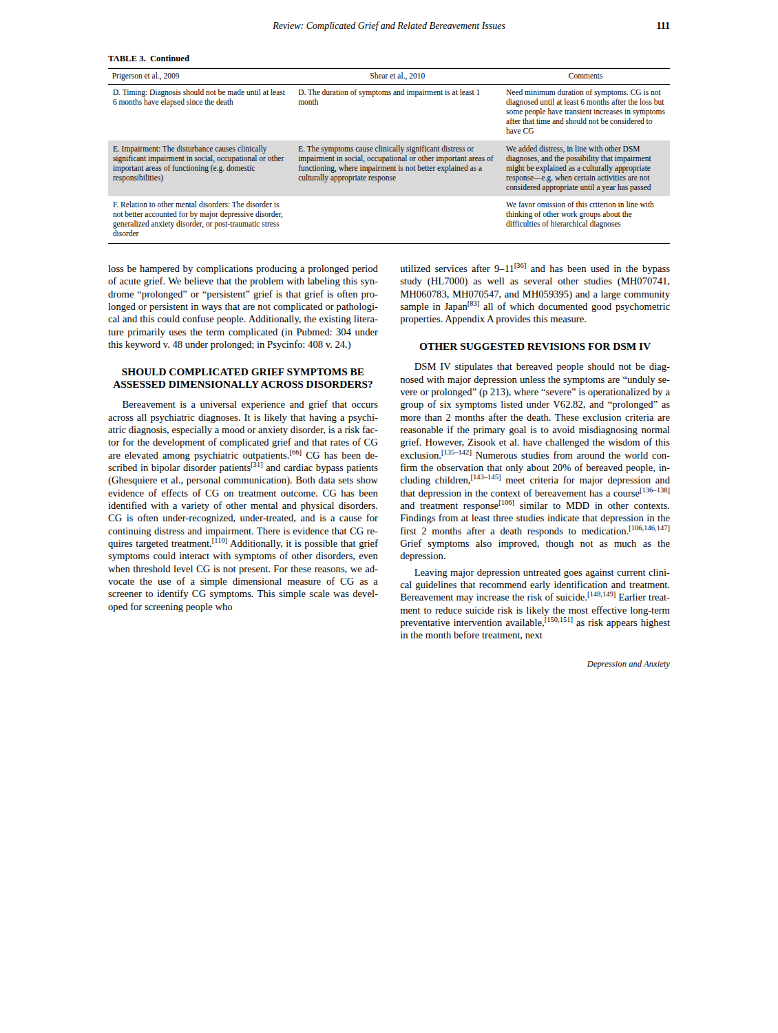Review: Complicated Grief and Related Bereavement Issues 111
TABLE 3. Continued
| Prigerson et al., 2009 | Shear et al., 2010 | Comments |
| --- | --- | --- |
| D. Timing: Diagnosis should not be made until at least 6 months have elapsed since the death | D. The duration of symptoms and impairment is at least 1 month | Need minimum duration of symptoms. CG is not diagnosed until at least 6 months after the loss but some people have transient increases in symptoms after that time and should not be considered to have CG |
| E. Impairment: The disturbance causes clinically significant impairment in social, occupational or other important areas of functioning (e.g. domestic responsibilities) | E. The symptoms cause clinically significant distress or impairment in social, occupational or other important areas of functioning, where impairment is not better explained as a culturally appropriate response | We added distress, in line with other DSM diagnoses, and the possibility that impairment might be explained as a culturally appropriate response—e.g. when certain activities are not considered appropriate until a year has passed |
| F. Relation to other mental disorders: The disorder is not better accounted for by major depressive disorder, generalized anxiety disorder, or post-traumatic stress disorder | | We favor omission of this criterion in line with thinking of other work groups about the difficulties of hierarchical diagnoses |
loss be hampered by complications producing a prolonged period of acute grief. We believe that the problem with labeling this syndrome “prolonged” or “persistent” grief is that grief is often prolonged or persistent in ways that are not complicated or pathological and this could confuse people. Additionally, the existing literature primarily uses the term complicated (in Pubmed: 304 under this keyword v. 48 under prolonged; in Psycinfo: 408 v. 24.)
Should Complicated Grief Symptoms Be Assessed Dimensionally Across Disorders?
Bereavement is a universal experience and grief that occurs across all psychiatric diagnoses. It is likely that having a psychiatric diagnosis, especially a mood or anxiety disorder, is a risk factor for the development of complicated grief and that rates of CG are elevated among psychiatric outpatients.[66] CG has been described in bipolar disorder patients[31] and cardiac bypass patients (Ghesquiere et al., personal communication). Both data sets show evidence of effects of CG on treatment outcome. CG has been identified with a variety of other mental and physical disorders. CG is often under-recognized, under-treated, and is a cause for continuing distress and impairment. There is evidence that CG requires targeted treatment.[110] Additionally, it is possible that grief symptoms could interact with symptoms of other disorders, even when threshold level CG is not present. For these reasons, we advocate the use of a simple dimensional measure of CG as a screener to identify CG symptoms. This simple scale was developed for screening people who
utilized services after 9–11[36] and has been used in the bypass study (HL7000) as well as several other studies (MH070741, MH060783, MH070547, and MH059395) and a large community sample in Japan[83] all of which documented good psychometric properties. Appendix A provides this measure.
Other Suggested Revisions for DSM IV
DSM IV stipulates that bereaved people should not be diagnosed with major depression unless the symptoms are “unduly severe or prolonged” (p 213), where “severe” is operationalized by a group of six symptoms listed under V62.82, and “prolonged” as more than 2 months after the death. These exclusion criteria are reasonable if the primary goal is to avoid misdiagnosing normal grief. However, Zisook et al. have challenged the wisdom of this exclusion.[135–142] Numerous studies from around the world confirm the observation that only about 20% of bereaved people, including children,[143–145] meet criteria for major depression and that depression in the context of bereavement has a course[136–138] and treatment response[106] similar to MDD in other contexts. Findings from at least three studies indicate that depression in the first 2 months after a death responds to medication.[106,146,147] Grief symptoms also improved, though not as much as the depression.
Leaving major depression untreated goes against current clinical guidelines that recommend early identification and treatment. Bereavement may increase the risk of suicide.[148,149] Earlier treatment to reduce suicide risk is likely the most effective long-term preventative intervention available,[150,151] as risk appears highest in the month before treatment, next
Depression and Anxiety